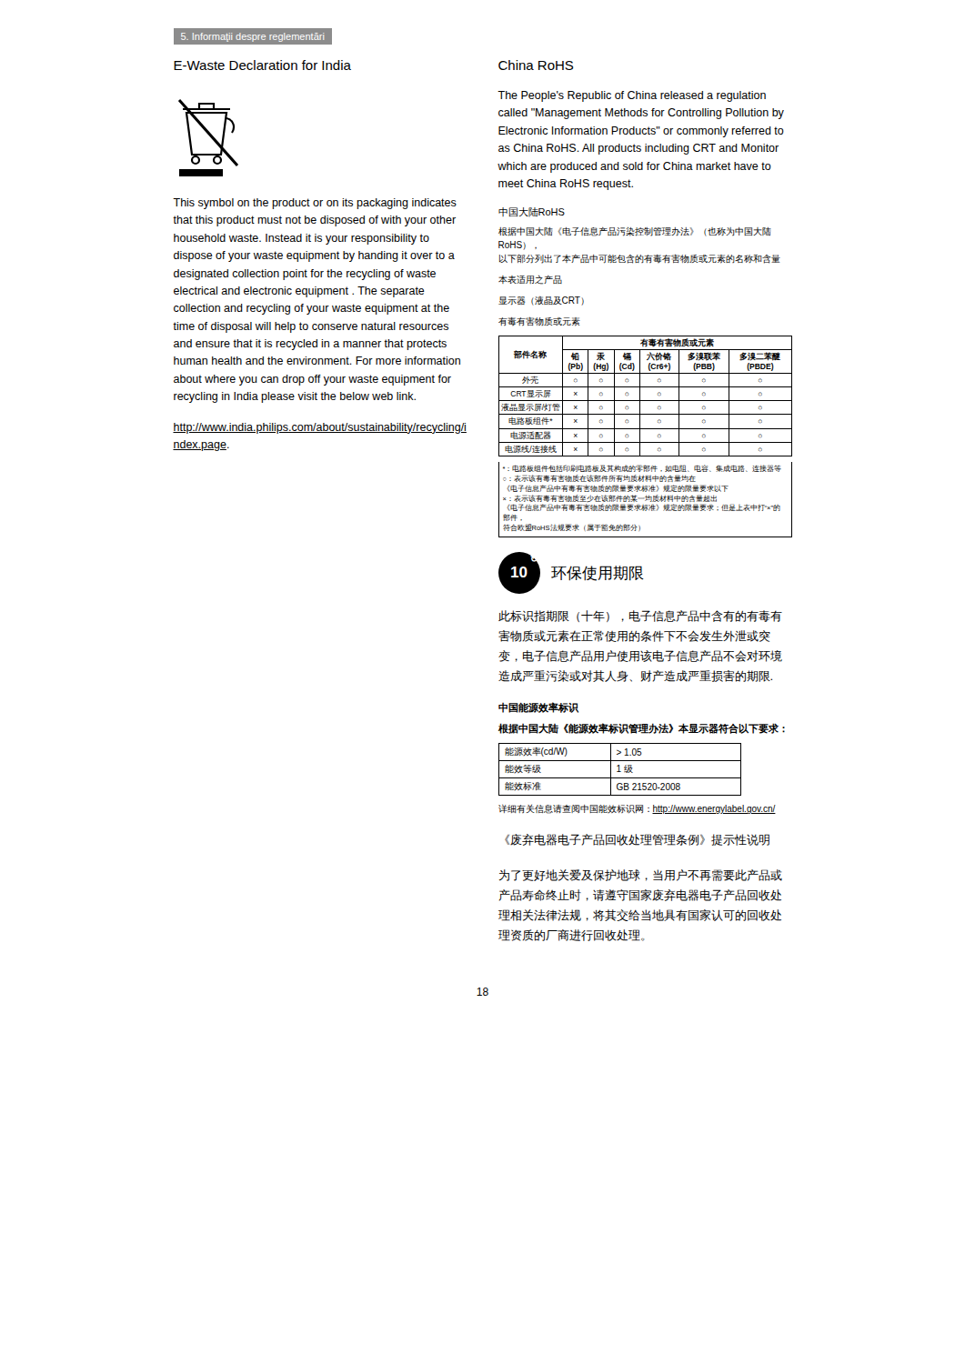5. Informaţii despre reglementări
E-Waste Declaration for India
This symbol on the product or on its packaging indicates that this product must not be disposed of with your other household waste. Instead it is your responsibility to dispose of your waste equipment by handing it over to a designated collection point for the recycling of waste electrical and electronic equipment . The separate collection and recycling of your waste equipment at the time of disposal will help to conserve natural resources and ensure that it is recycled in a manner that protects human health and the environment. For more information about where you can drop off your waste equipment for recycling in India please visit the below web link.
http://www.india.philips.com/about/sustainability/recycling/index.page.
China RoHS
The People's Republic of China released a regulation called "Management Methods for Controlling Pollution by Electronic Information Products" or commonly referred to as China RoHS. All products including CRT and Monitor which are produced and sold for China market have to meet China RoHS request.
中国大陆RoHS
根据中国大陆《电子信息产品污染控制管理办法》（也称为中国大陆RoHS），
以下部分列出了本产品中可能包含的有毒有害物质或元素的名称和含量
本表适用之产品
显示器（液晶及CRT）
有毒有害物质或元素
| 部件名称 | 有毒有害物质或元素 |
| --- | --- |
| 铅 (Pb) | 汞 (Hg) | 镉 (Cd) | 六价铬 (Cr6+) | 多溴联苯 (PBB) | 多溴二苯醚 (PBDE) |
| 外壳 | ○ | ○ | ○ | ○ | ○ | ○ |
| CRT显示屏 | × | ○ | ○ | ○ | ○ | ○ |
| 液晶显示屏/灯管 | × | ○ | ○ | ○ | ○ | ○ |
| 电路板组件* | × | ○ | ○ | ○ | ○ | ○ |
| 电源适配器 | × | ○ | ○ | ○ | ○ | ○ |
| 电源线/连接线 | × | ○ | ○ | ○ | ○ | ○ |
*：电路板组件包括印刷电路板及其构成的零部件，如电阻、电容、集成电路、连接器等
○：表示该有毒有害物质在该部件所有均质材料中的含量均在
《电子信息产品中有毒有害物质的限量要求标准》规定的限量要求以下
×：表示该有毒有害物质至少在该部件的某一均质材料中的含量超出
《电子信息产品中有毒有害物质的限量要求标准》规定的限量要求；但是上表中打“×”的部件，
符合欧盟RoHS法规要求（属于豁免的部分）
↻10
环保使用期限
此标识指期限（十年），电子信息产品中含有的有毒有害物质或元素在正常使用的条件下不会发生外泄或突变，电子信息产品用户使用该电子信息产品不会对环境造成严重污染或对其人身、财产造成严重损害的期限.
中国能源效率标识
根据中国大陆《能源效率标识管理办法》本显示器符合以下要求：
| 能源效率(cd/W) | > 1.05 |
| 能效等级 | 1 级 |
| 能效标准 | GB 21520-2008 |
详细有关信息请查阅中国能效标识网：http://www.energylabel.gov.cn/
《废弃电器电子产品回收处理管理条例》提示性说明
为了更好地关爱及保护地球，当用户不再需要此产品或产品寿命终止时，请遵守国家废弃电器电子产品回收处理相关法律法规，将其交给当地具有国家认可的回收处理资质的厂商进行回收处理。
18